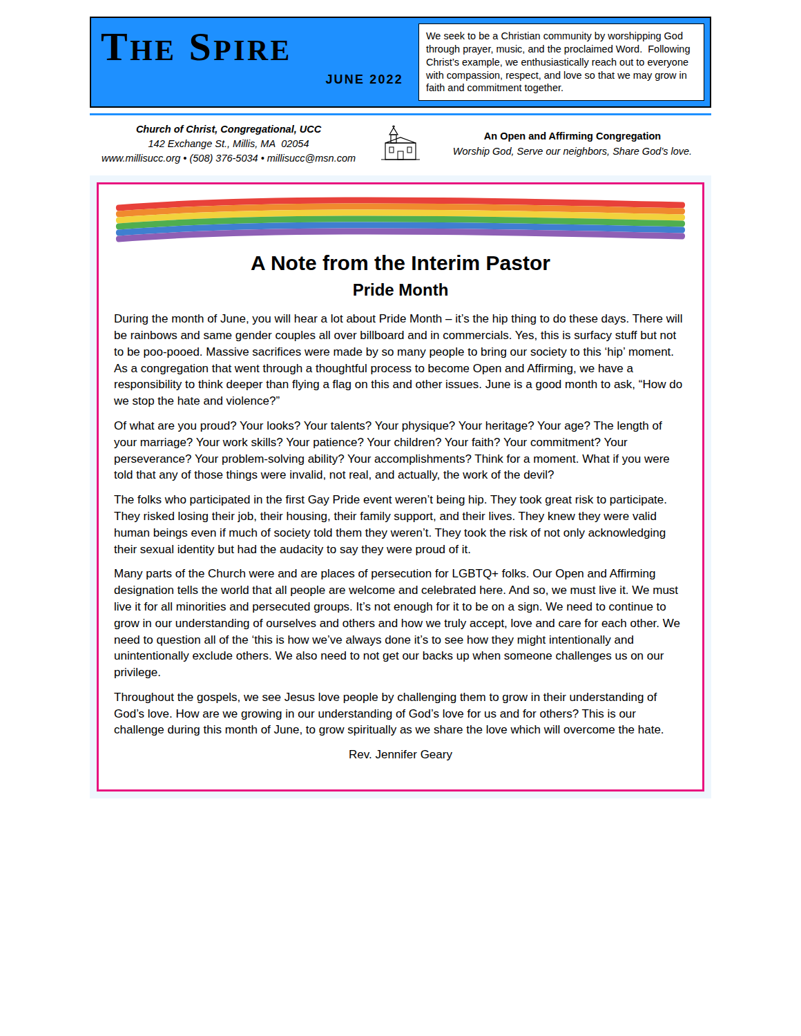THE SPIRE
JUNE 2022
We seek to be a Christian community by worshipping God through prayer, music, and the proclaimed Word. Following Christ’s example, we enthusiastically reach out to everyone with compassion, respect, and love so that we may grow in faith and commitment together.
Church of Christ, Congregational, UCC
142 Exchange St., Millis, MA 02054
www.millisucc.org • (508) 376-5034 • millisucc@msn.com
An Open and Affirming Congregation
Worship God, Serve our neighbors, Share God’s love.
A Note from the Interim Pastor
Pride Month
During the month of June, you will hear a lot about Pride Month – it’s the hip thing to do these days. There will be rainbows and same gender couples all over billboard and in commercials. Yes, this is surfacy stuff but not to be poo-pooed. Massive sacrifices were made by so many people to bring our society to this ‘hip’ moment. As a congregation that went through a thoughtful process to become Open and Affirming, we have a responsibility to think deeper than flying a flag on this and other issues. June is a good month to ask, “How do we stop the hate and violence?”
Of what are you proud? Your looks? Your talents? Your physique? Your heritage? Your age? The length of your marriage? Your work skills? Your patience? Your children? Your faith? Your commitment? Your perseverance? Your problem-solving ability? Your accomplishments? Think for a moment. What if you were told that any of those things were invalid, not real, and actually, the work of the devil?
The folks who participated in the first Gay Pride event weren’t being hip. They took great risk to participate. They risked losing their job, their housing, their family support, and their lives. They knew they were valid human beings even if much of society told them they weren’t. They took the risk of not only acknowledging their sexual identity but had the audacity to say they were proud of it.
Many parts of the Church were and are places of persecution for LGBTQ+ folks. Our Open and Affirming designation tells the world that all people are welcome and celebrated here. And so, we must live it. We must live it for all minorities and persecuted groups. It’s not enough for it to be on a sign. We need to continue to grow in our understanding of ourselves and others and how we truly accept, love and care for each other. We need to question all of the ‘this is how we’ve always done it’s to see how they might intentionally and unintentionally exclude others. We also need to not get our backs up when someone challenges us on our privilege.
Throughout the gospels, we see Jesus love people by challenging them to grow in their understanding of God’s love. How are we growing in our understanding of God’s love for us and for others? This is our challenge during this month of June, to grow spiritually as we share the love which will overcome the hate.
Rev. Jennifer Geary